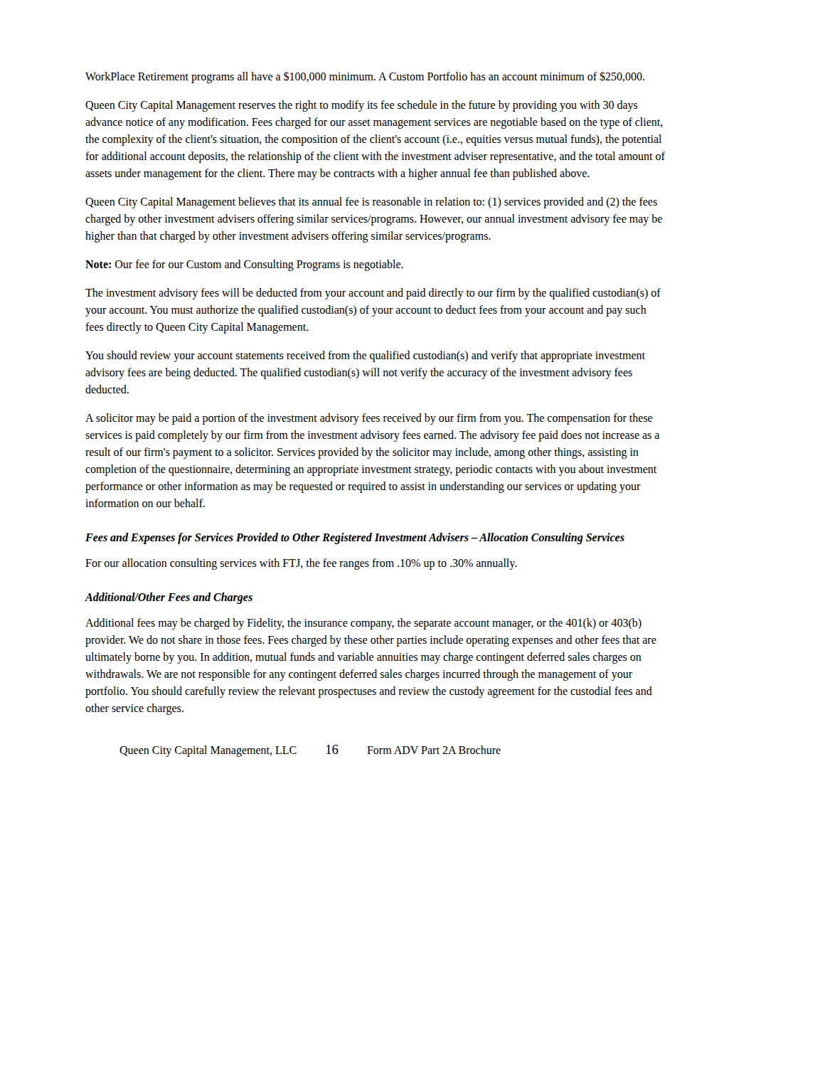WorkPlace Retirement programs all have a $100,000 minimum. A Custom Portfolio has an account minimum of $250,000.
Queen City Capital Management reserves the right to modify its fee schedule in the future by providing you with 30 days advance notice of any modification. Fees charged for our asset management services are negotiable based on the type of client, the complexity of the client's situation, the composition of the client's account (i.e., equities versus mutual funds), the potential for additional account deposits, the relationship of the client with the investment adviser representative, and the total amount of assets under management for the client. There may be contracts with a higher annual fee than published above.
Queen City Capital Management believes that its annual fee is reasonable in relation to: (1) services provided and (2) the fees charged by other investment advisers offering similar services/programs. However, our annual investment advisory fee may be higher than that charged by other investment advisers offering similar services/programs.
Note: Our fee for our Custom and Consulting Programs is negotiable.
The investment advisory fees will be deducted from your account and paid directly to our firm by the qualified custodian(s) of your account. You must authorize the qualified custodian(s) of your account to deduct fees from your account and pay such fees directly to Queen City Capital Management.
You should review your account statements received from the qualified custodian(s) and verify that appropriate investment advisory fees are being deducted. The qualified custodian(s) will not verify the accuracy of the investment advisory fees deducted.
A solicitor may be paid a portion of the investment advisory fees received by our firm from you. The compensation for these services is paid completely by our firm from the investment advisory fees earned. The advisory fee paid does not increase as a result of our firm's payment to a solicitor. Services provided by the solicitor may include, among other things, assisting in completion of the questionnaire, determining an appropriate investment strategy, periodic contacts with you about investment performance or other information as may be requested or required to assist in understanding our services or updating your information on our behalf.
Fees and Expenses for Services Provided to Other Registered Investment Advisers – Allocation Consulting Services
For our allocation consulting services with FTJ, the fee ranges from .10% up to .30% annually.
Additional/Other Fees and Charges
Additional fees may be charged by Fidelity, the insurance company, the separate account manager, or the 401(k) or 403(b) provider. We do not share in those fees. Fees charged by these other parties include operating expenses and other fees that are ultimately borne by you. In addition, mutual funds and variable annuities may charge contingent deferred sales charges on withdrawals. We are not responsible for any contingent deferred sales charges incurred through the management of your portfolio. You should carefully review the relevant prospectuses and review the custody agreement for the custodial fees and other service charges.
Queen City Capital Management, LLC 16 Form ADV Part 2A Brochure